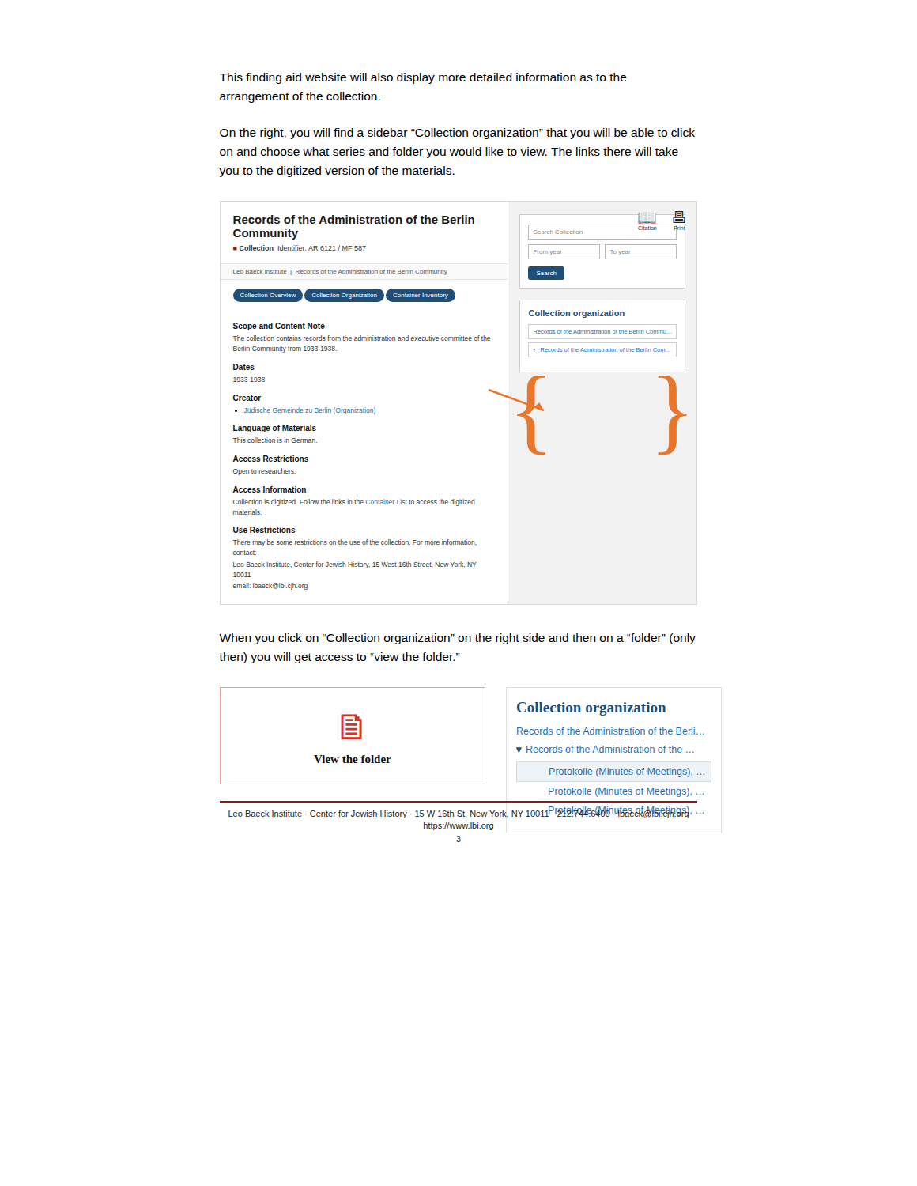This finding aid website will also display more detailed information as to the arrangement of the collection.
On the right, you will find a sidebar “Collection organization” that you will be able to click on and choose what series and folder you would like to view. The links there will take you to the digitized version of the materials.
Records of the Administration of the Berlin Community
■ Collection Identifier: AR 6121 / MF 587
Leo Baeck Institute | Records of the Administration of the Berlin Community
Collection Overview Collection Organization Container Inventory
Scope and Content Note
The collection contains records from the administration and executive committee of the Berlin Community from 1933-1938.
Dates
1933-1938
Creator
Jüdische Gemeinde zu Berlin (Organization)
Language of Materials
This collection is in German.
Access Restrictions
Open to researchers.
Access Information
Collection is digitized. Follow the links in the Container List to access the digitized materials.
Use Restrictions
There may be some restrictions on the use of the collection. For more information, contact:
Leo Baeck Institute, Center for Jewish History, 15 West 16th Street, New York, NY 10011
email: lbaeck@lbi.cjh.org
Search
Collection organization
Records of the Administration of the Berlin Commu…
Records of the Administration of the Berlin Com…
📖Citation
🖶Print
{
}
When you click on “Collection organization” on the right side and then on a “folder” (only then) you will get access to “view the folder.”
🗎
View the folder
Collection organization
Records of the Administration of the Berli…
▾Records of the Administration of the …
Protokolle (Minutes of Meetings), …
Protokolle (Minutes of Meetings), …
Protokolle (Minutes of Meetings), …
Leo Baeck Institute · Center for Jewish History · 15 W 16th St, New York, NY 10011 · 212.744.6400 · lbaeck@lbi.cjh.org
https://www.lbi.org
3